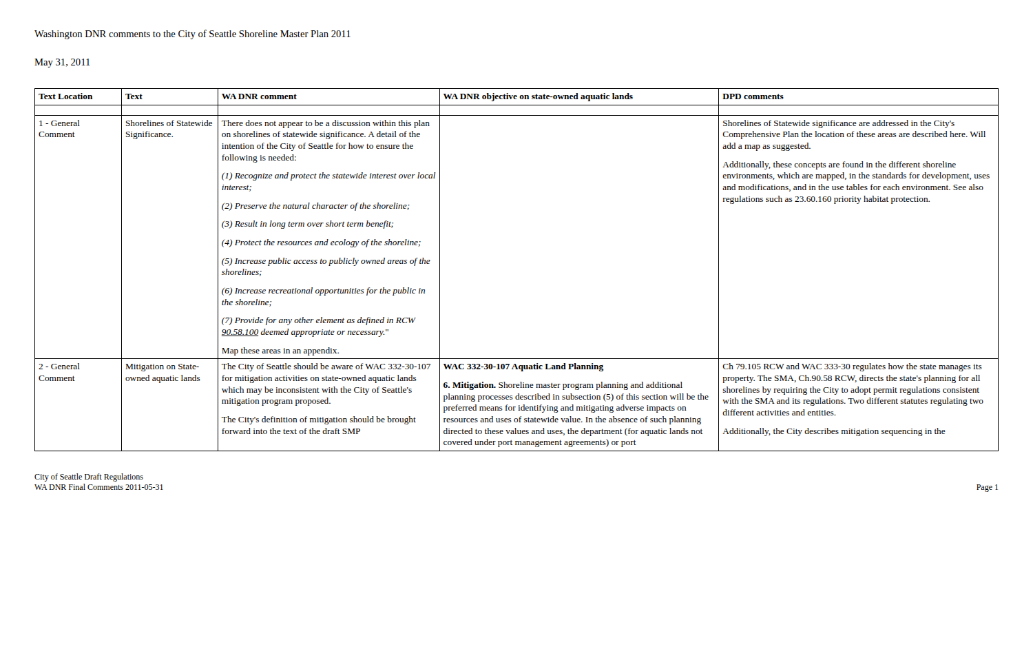Washington DNR comments to the City of Seattle Shoreline Master Plan 2011
May 31, 2011
| Text Location | Text | WA DNR comment | WA DNR objective on state-owned aquatic lands | DPD comments |
| --- | --- | --- | --- | --- |
| 1 - General Comment | Shorelines of Statewide Significance. | There does not appear to be a discussion within this plan on shorelines of statewide significance. A detail of the intention of the City of Seattle for how to ensure the following is needed: (1) Recognize and protect the statewide interest over local interest; (2) Preserve the natural character of the shoreline; (3) Result in long term over short term benefit; (4) Protect the resources and ecology of the shoreline; (5) Increase public access to publicly owned areas of the shorelines; (6) Increase recreational opportunities for the public in the shoreline; (7) Provide for any other element as defined in RCW 90.58.100 deemed appropriate or necessary. " Map these areas in an appendix. | | Shorelines of Statewide significance are addressed in the City's Comprehensive Plan the location of these areas are described here. Will add a map as suggested. Additionally, these concepts are found in the different shoreline environments, which are mapped, in the standards for development, uses and modifications, and in the use tables for each environment. See also regulations such as 23.60.160 priority habitat protection. |
| 2 - General Comment | Mitigation on State-owned aquatic lands | The City of Seattle should be aware of WAC 332-30-107 for mitigation activities on state-owned aquatic lands which may be inconsistent with the City of Seattle's mitigation program proposed. The City's definition of mitigation should be brought forward into the text of the draft SMP | WAC 332-30-107 Aquatic Land Planning 6. Mitigation. Shoreline master program planning and additional planning processes described in subsection (5) of this section will be the preferred means for identifying and mitigating adverse impacts on resources and uses of statewide value. In the absence of such planning directed to these values and uses, the department (for aquatic lands not covered under port management agreements) or port | Ch 79.105 RCW and WAC 333-30 regulates how the state manages its property. The SMA, Ch.90.58 RCW, directs the state's planning for all shorelines by requiring the City to adopt permit regulations consistent with the SMA and its regulations. Two different statutes regulating two different activities and entities. Additionally, the City describes mitigation sequencing in the |
City of Seattle Draft Regulations
WA DNR Final Comments 2011-05-31
Page 1